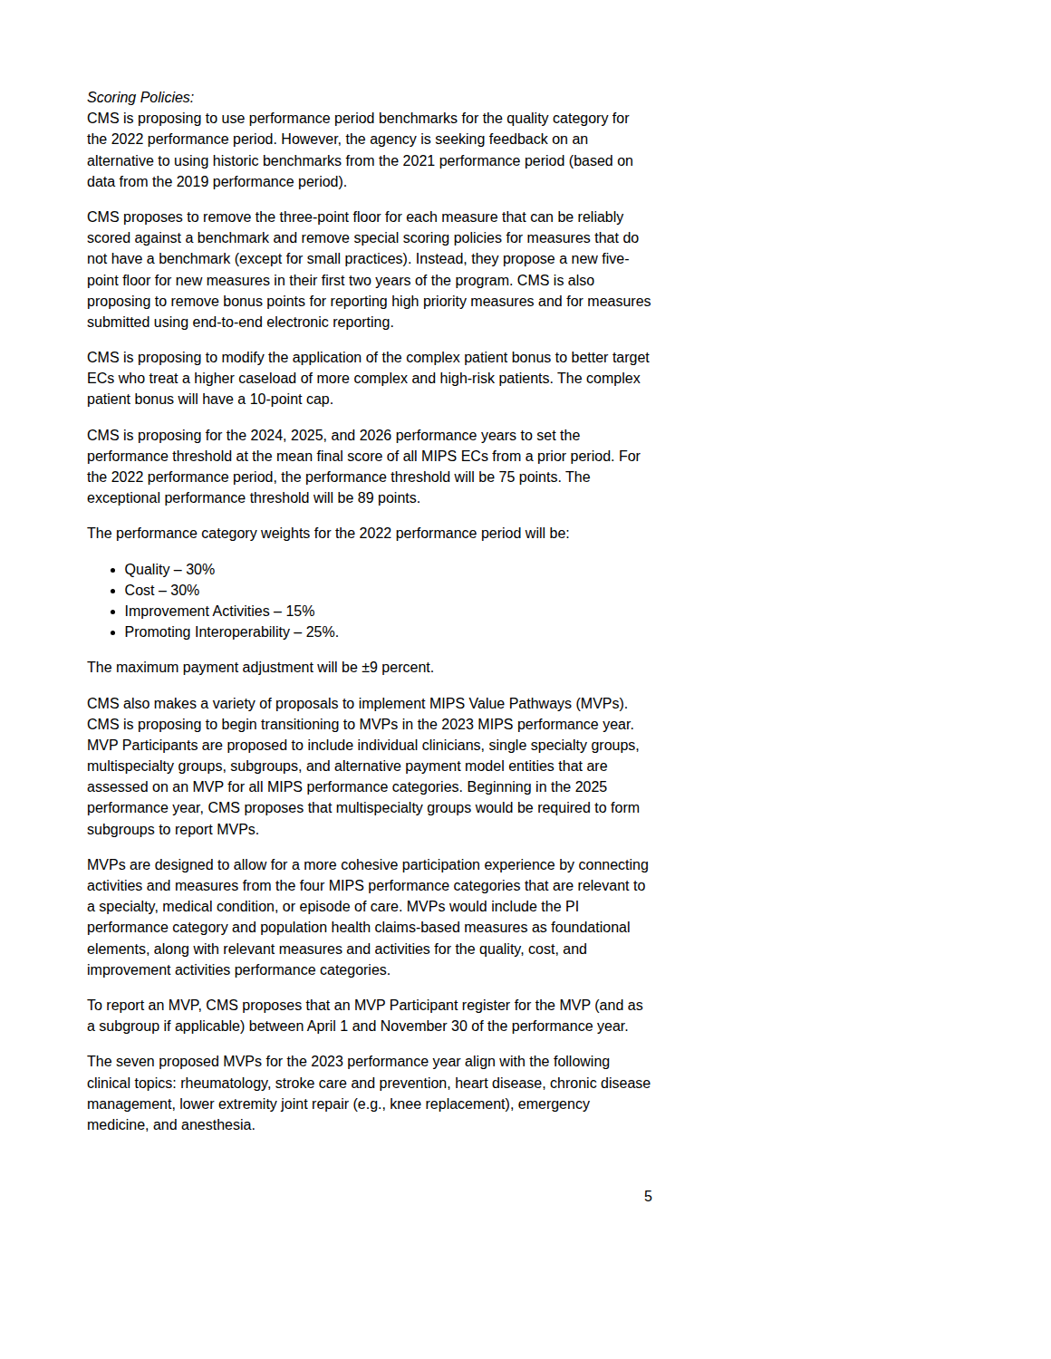Scoring Policies:
CMS is proposing to use performance period benchmarks for the quality category for the 2022 performance period. However, the agency is seeking feedback on an alternative to using historic benchmarks from the 2021 performance period (based on data from the 2019 performance period).
CMS proposes to remove the three-point floor for each measure that can be reliably scored against a benchmark and remove special scoring policies for measures that do not have a benchmark (except for small practices). Instead, they propose a new five-point floor for new measures in their first two years of the program. CMS is also proposing to remove bonus points for reporting high priority measures and for measures submitted using end-to-end electronic reporting.
CMS is proposing to modify the application of the complex patient bonus to better target ECs who treat a higher caseload of more complex and high-risk patients. The complex patient bonus will have a 10-point cap.
CMS is proposing for the 2024, 2025, and 2026 performance years to set the performance threshold at the mean final score of all MIPS ECs from a prior period. For the 2022 performance period, the performance threshold will be 75 points. The exceptional performance threshold will be 89 points.
The performance category weights for the 2022 performance period will be:
Quality – 30%
Cost – 30%
Improvement Activities – 15%
Promoting Interoperability – 25%.
The maximum payment adjustment will be ±9 percent.
CMS also makes a variety of proposals to implement MIPS Value Pathways (MVPs). CMS is proposing to begin transitioning to MVPs in the 2023 MIPS performance year. MVP Participants are proposed to include individual clinicians, single specialty groups, multispecialty groups, subgroups, and alternative payment model entities that are assessed on an MVP for all MIPS performance categories. Beginning in the 2025 performance year, CMS proposes that multispecialty groups would be required to form subgroups to report MVPs.
MVPs are designed to allow for a more cohesive participation experience by connecting activities and measures from the four MIPS performance categories that are relevant to a specialty, medical condition, or episode of care. MVPs would include the PI performance category and population health claims-based measures as foundational elements, along with relevant measures and activities for the quality, cost, and improvement activities performance categories.
To report an MVP, CMS proposes that an MVP Participant register for the MVP (and as a subgroup if applicable) between April 1 and November 30 of the performance year.
The seven proposed MVPs for the 2023 performance year align with the following clinical topics: rheumatology, stroke care and prevention, heart disease, chronic disease management, lower extremity joint repair (e.g., knee replacement), emergency medicine, and anesthesia.
5